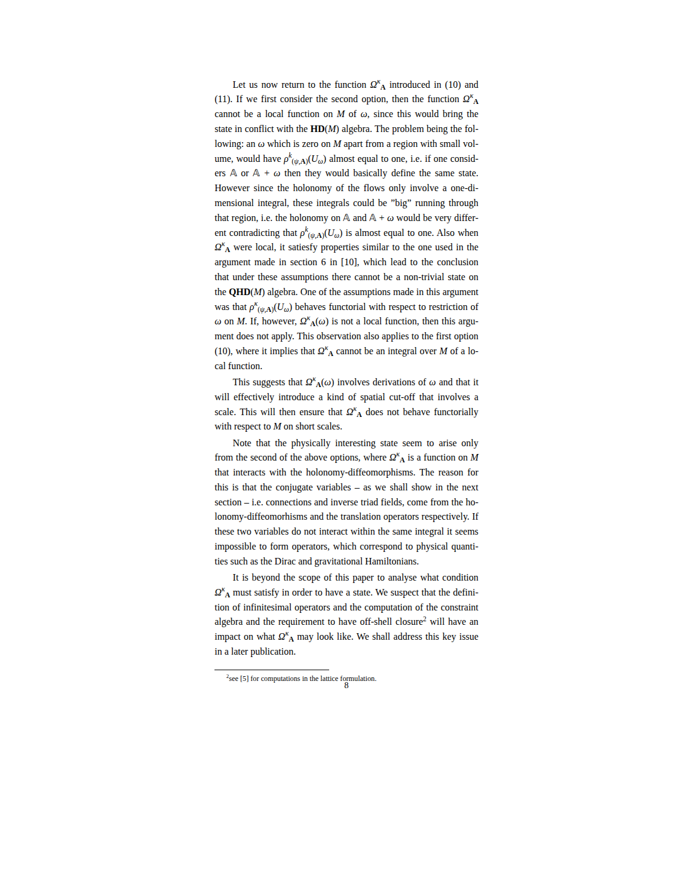Let us now return to the function ΩκA introduced in (10) and (11). If we first consider the second option, then the function ΩκA cannot be a local function on M of ω, since this would bring the state in conflict with the HD(M) algebra. The problem being the following: an ω which is zero on M apart from a region with small volume, would have ρk(ψ,A)(Uω) almost equal to one, i.e. if one considers 𝔸 or 𝔸 + ω then they would basically define the same state. However since the holonomy of the flows only involve a one-dimensional integral, these integrals could be ”big” running through that region, i.e. the holonomy on 𝔸 and 𝔸 + ω would be very different contradicting that ρk(ψ,A)(Uω) is almost equal to one. Also when ΩκA were local, it satiesfy properties similar to the one used in the argument made in section 6 in [10], which lead to the conclusion that under these assumptions there cannot be a non-trivial state on the QHD(M) algebra. One of the assumptions made in this argument was that ρκ(ψ,A)(Uω) behaves functorial with respect to restriction of ω on M. If, however, ΩκA(ω) is not a local function, then this argument does not apply. This observation also applies to the first option (10), where it implies that ΩκA cannot be an integral over M of a local function.
This suggests that ΩκA(ω) involves derivations of ω and that it will effectively introduce a kind of spatial cut-off that involves a scale. This will then ensure that ΩκA does not behave functorially with respect to M on short scales.
Note that the physically interesting state seem to arise only from the second of the above options, where ΩκA is a function on M that interacts with the holonomy-diffeomorphisms. The reason for this is that the conjugate variables – as we shall show in the next section – i.e. connections and inverse triad fields, come from the holonomy-diffeomorhisms and the translation operators respectively. If these two variables do not interact within the same integral it seems impossible to form operators, which correspond to physical quantities such as the Dirac and gravitational Hamiltonians.
It is beyond the scope of this paper to analyse what condition ΩκA must satisfy in order to have a state. We suspect that the definition of infinitesimal operators and the computation of the constraint algebra and the requirement to have off-shell closure2 will have an impact on what ΩκA may look like. We shall address this key issue in a later publication.
2see [5] for computations in the lattice formulation.
8